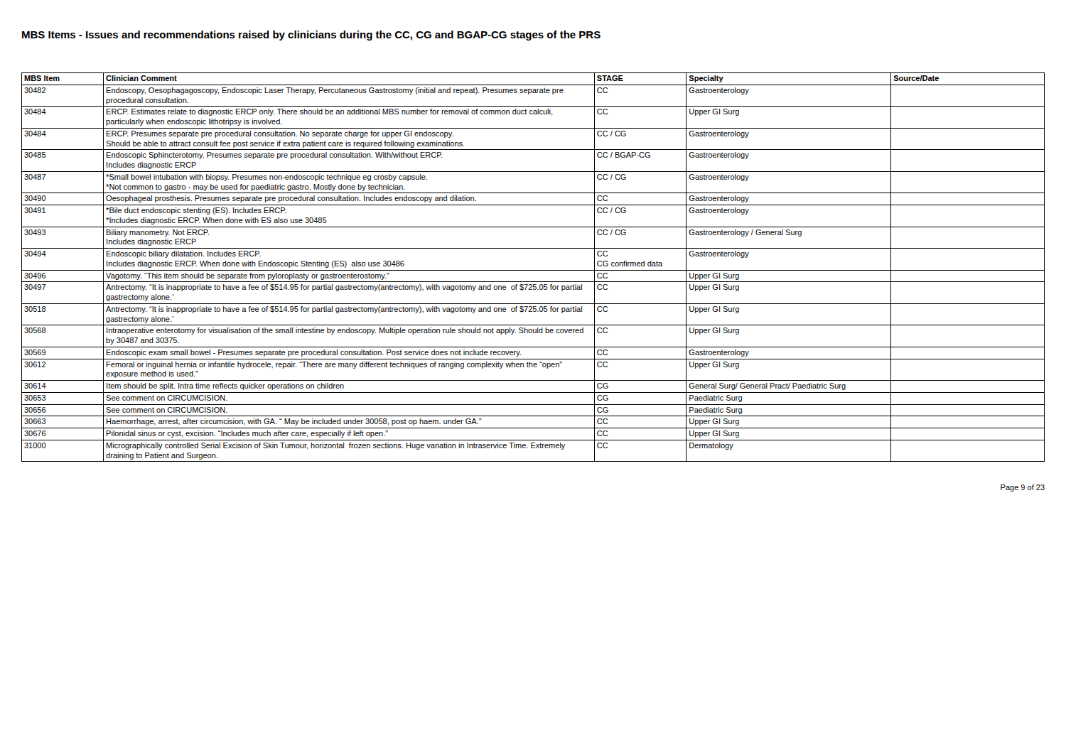MBS Items - Issues and recommendations raised by clinicians during the CC, CG and BGAP-CG stages of the PRS
| MBS Item | Clinician Comment | STAGE | Specialty | Source/Date |
| --- | --- | --- | --- | --- |
| 30482 | Endoscopy, Oesophagagoscopy, Endoscopic Laser Therapy, Percutaneous Gastrostomy (initial and repeat). Presumes separate pre procedural consultation. | CC | Gastroenterology | |
| 30484 | ERCP. Estimates relate to diagnostic ERCP only. There should be an additional MBS number for removal of common duct calculi, particularly when endoscopic lithotripsy is involved. | CC | Upper GI Surg | |
| 30484 | ERCP. Presumes separate pre procedural consultation. No separate charge for upper GI endoscopy. Should be able to attract consult fee post service if extra patient care is required following examinations. | CC / CG | Gastroenterology | |
| 30485 | Endoscopic Sphincterotomy. Presumes separate pre procedural consultation. With/without ERCP. Includes diagnostic ERCP | CC / BGAP-CG | Gastroenterology | |
| 30487 | *Small bowel intubation with biopsy. Presumes non-endoscopic technique eg crosby capsule. *Not common to gastro - may be used for paediatric gastro. Mostly done by technician. | CC / CG | Gastroenterology | |
| 30490 | Oesophageal prosthesis. Presumes separate pre procedural consultation. Includes endoscopy and dilation. | CC | Gastroenterology | |
| 30491 | *Bile duct endoscopic stenting (ES). Includes ERCP. *Includes diagnostic ERCP. When done with ES also use 30485 | CC / CG | Gastroenterology | |
| 30493 | Biliary manometry. Not ERCP. Includes diagnostic ERCP | CC / CG | Gastroenterology / General Surg | |
| 30494 | Endoscopic biliary dilatation. Includes ERCP. Includes diagnostic ERCP. When done with Endoscopic Stenting (ES) also use 30486 | CC CG confirmed data | Gastroenterology | |
| 30496 | Vagotomy. “This item should be separate from pyloroplasty or gastroenterostomy.” | CC | Upper GI Surg | |
| 30497 | Antrectomy. “It is inappropriate to have a fee of $514.95 for partial gastrectomy(antrectomy), with vagotomy and one of $725.05 for partial gastrectomy alone.’ | CC | Upper GI Surg | |
| 30518 | Antrectomy. “It is inappropriate to have a fee of $514.95 for partial gastrectomy(antrectomy), with vagotomy and one of $725.05 for partial gastrectomy alone.’ | CC | Upper GI Surg | |
| 30568 | Intraoperative enterotomy for visualisation of the small intestine by endoscopy. Multiple operation rule should not apply. Should be covered by 30487 and 30375. | CC | Upper GI Surg | |
| 30569 | Endoscopic exam small bowel - Presumes separate pre procedural consultation. Post service does not include recovery. | CC | Gastroenterology | |
| 30612 | Femoral or inguinal hernia or infantile hydrocele, repair. “There are many different techniques of ranging complexity when the “open” exposure method is used.” | CC | Upper GI Surg | |
| 30614 | Item should be split. Intra time reflects quicker operations on children | CG | General Surg/ General Pract/ Paediatric Surg | |
| 30653 | See comment on CIRCUMCISION. | CG | Paediatric Surg | |
| 30656 | See comment on CIRCUMCISION. | CG | Paediatric Surg | |
| 30663 | Haemorrhage, arrest, after circumcision, with GA. “ May be included under 30058, post op haem. under GA.” | CC | Upper GI Surg | |
| 30676 | Pilonidal sinus or cyst, excision. “Includes much after care, especially if left open.” | CC | Upper GI Surg | |
| 31000 | Micrographically controlled Serial Excision of Skin Tumour, horizontal frozen sections. Huge variation in Intraservice Time. Extremely draining to Patient and Surgeon. | CC | Dermatology | |
Page 9 of 23